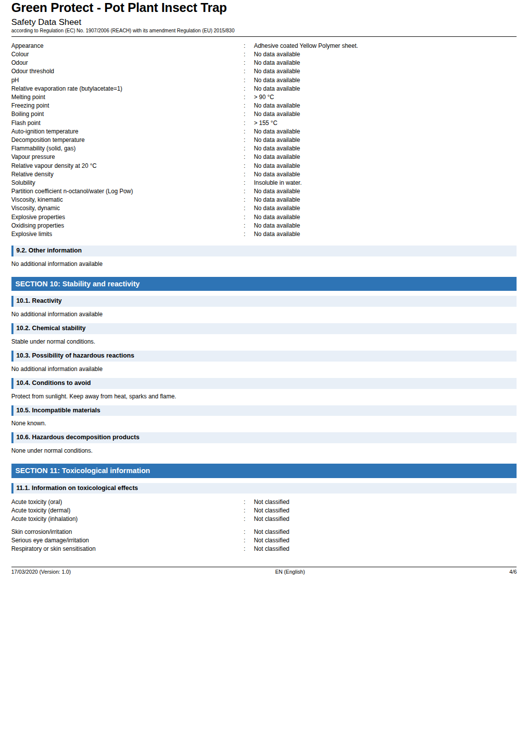Green Protect - Pot Plant Insect Trap
Safety Data Sheet
according to Regulation (EC) No. 1907/2006 (REACH) with its amendment Regulation (EU) 2015/830
| Appearance | : | Adhesive coated Yellow Polymer sheet. |
| Colour | : | No data available |
| Odour | : | No data available |
| Odour threshold | : | No data available |
| pH | : | No data available |
| Relative evaporation rate (butylacetate=1) | : | No data available |
| Melting point | : | > 90 °C |
| Freezing point | : | No data available |
| Boiling point | : | No data available |
| Flash point | : | > 155 °C |
| Auto-ignition temperature | : | No data available |
| Decomposition temperature | : | No data available |
| Flammability (solid, gas) | : | No data available |
| Vapour pressure | : | No data available |
| Relative vapour density at 20 °C | : | No data available |
| Relative density | : | No data available |
| Solubility | : | Insoluble in water. |
| Partition coefficient n-octanol/water (Log Pow) | : | No data available |
| Viscosity, kinematic | : | No data available |
| Viscosity, dynamic | : | No data available |
| Explosive properties | : | No data available |
| Oxidising properties | : | No data available |
| Explosive limits | : | No data available |
9.2. Other information
No additional information available
SECTION 10: Stability and reactivity
10.1. Reactivity
No additional information available
10.2. Chemical stability
Stable under normal conditions.
10.3. Possibility of hazardous reactions
No additional information available
10.4. Conditions to avoid
Protect from sunlight. Keep away from heat, sparks and flame.
10.5. Incompatible materials
None known.
10.6. Hazardous decomposition products
None under normal conditions.
SECTION 11: Toxicological information
11.1. Information on toxicological effects
| Acute toxicity (oral) | : | Not classified |
| Acute toxicity (dermal) | : | Not classified |
| Acute toxicity (inhalation) | : | Not classified |
| Skin corrosion/irritation | : | Not classified |
| Serious eye damage/irritation | : | Not classified |
| Respiratory or skin sensitisation | : | Not classified |
17/03/2020 (Version: 1.0)
EN (English)
4/6